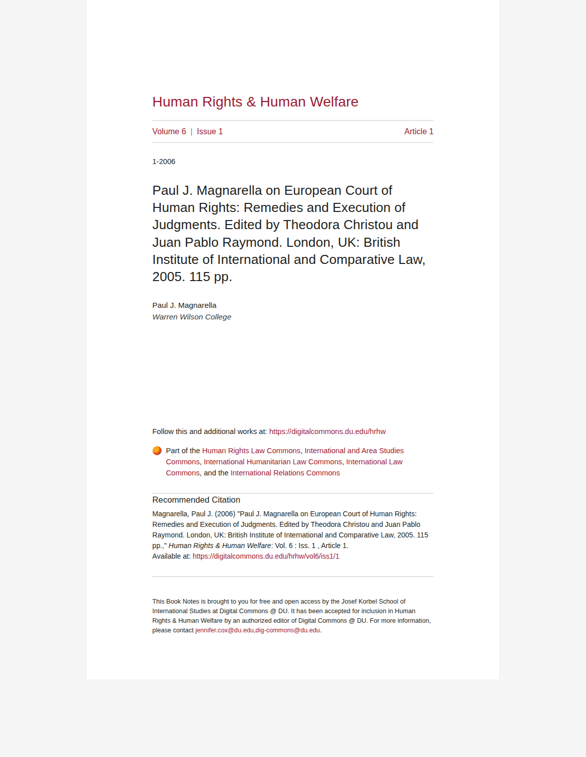Human Rights & Human Welfare
Volume 6|Issue 1
Article 1
1-2006
Paul J. Magnarella on European Court of Human Rights: Remedies and Execution of Judgments. Edited by Theodora Christou and Juan Pablo Raymond. London, UK: British Institute of International and Comparative Law, 2005. 115 pp.
Paul J. Magnarella Warren Wilson College
Follow this and additional works at: https://digitalcommons.du.edu/hrhw
Part of the Human Rights Law Commons, International and Area Studies Commons, International Humanitarian Law Commons, International Law Commons, and the International Relations Commons
Recommended Citation
Magnarella, Paul J. (2006) "Paul J. Magnarella on European Court of Human Rights: Remedies and Execution of Judgments. Edited by Theodora Christou and Juan Pablo Raymond. London, UK: British Institute of International and Comparative Law, 2005. 115 pp.," Human Rights & Human Welfare: Vol. 6 : Iss. 1 , Article 1.
Available at: https://digitalcommons.du.edu/hrhw/vol6/iss1/1
This Book Notes is brought to you for free and open access by the Josef Korbel School of International Studies at Digital Commons @ DU. It has been accepted for inclusion in Human Rights & Human Welfare by an authorized editor of Digital Commons @ DU. For more information, please contact jennifer.cox@du.edu,dig-commons@du.edu.